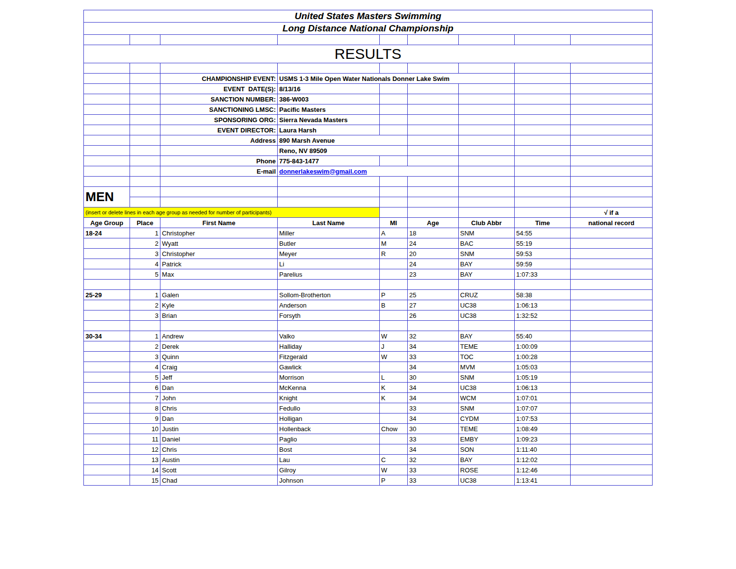| | United States Masters Swimming | |
| | Long Distance National Championship | |
| | RESULTS | |
| | | | CHAMPIONSHIP EVENT: | USMS 1-3 Mile Open Water Nationals Donner Lake Swim | | | |
| | | | EVENT DATE(S): | 8/13/16 | | | | | | |
| | | | SANCTION NUMBER: | 386-W003 | | | | | | |
| | | | SANCTIONING LMSC: | Pacific Masters | | | | | | |
| | | | SPONSORING ORG: | Sierra Nevada Masters | | | | | | |
| | | | EVENT DIRECTOR: | Laura Harsh | | | | | | |
| | | | Address | 890 Marsh Avenue | | | | | |
| | | | | Reno, NV 89509 | | | | | |
| | | | Phone | 775-843-1477 | | | | | | |
| | | | E-mail | donnerlakeswim@gmail.com | | | | |
| | MEN | | | | | | | | | |
| | (insert or delete lines in each age group as needed for number of participants) | | | | | √ if a | |
| | Age Group | Place | First Name | Last Name | MI | Age | Club Abbr | Time | national record | |
| | 18-24 | 1 | Christopher | Miller | A | 18 | SNM | 54:55 | | |
| | | 2 | Wyatt | Butler | M | 24 | BAC | 55:19 | | |
| | | 3 | Christopher | Meyer | R | 20 | SNM | 59:53 | | |
| | | 4 | Patrick | Li | | 24 | BAY | 59:59 | | |
| | | 5 | Max | Parelius | | 23 | BAY | 1:07:33 | | |
| | 25-29 | 1 | Galen | Sollom-Brotherton | P | 25 | CRUZ | 58:38 | | |
| | | 2 | Kyle | Anderson | B | 27 | UC38 | 1:06:13 | | |
| | | 3 | Brian | Forsyth | | 26 | UC38 | 1:32:52 | | |
| | 30-34 | 1 | Andrew | Valko | W | 32 | BAY | 55:40 | | |
| | | 2 | Derek | Halliday | J | 34 | TEME | 1:00:09 | | |
| | | 3 | Quinn | Fitzgerald | W | 33 | TOC | 1:00:28 | | |
| | | 4 | Craig | Gawlick | | 34 | MVM | 1:05:03 | | |
| | | 5 | Jeff | Morrison | L | 30 | SNM | 1:05:19 | | |
| | | 6 | Dan | McKenna | K | 34 | UC38 | 1:06:13 | | |
| | | 7 | John | Knight | K | 34 | WCM | 1:07:01 | | |
| | | 8 | Chris | Fedullo | | 33 | SNM | 1:07:07 | | |
| | | 9 | Dan | Holligan | | 34 | CYDM | 1:07:53 | | |
| | | 10 | Justin | Hollenback | Chow | 30 | TEME | 1:08:49 | | |
| | | 11 | Daniel | Paglio | | 33 | EMBY | 1:09:23 | | |
| | | 12 | Chris | Bost | | 34 | SON | 1:11:40 | | |
| | | 13 | Austin | Lau | C | 32 | BAY | 1:12:02 | | |
| | | 14 | Scott | Gilroy | W | 33 | ROSE | 1:12:46 | | |
| | | 15 | Chad | Johnson | P | 33 | UC38 | 1:13:41 | | |